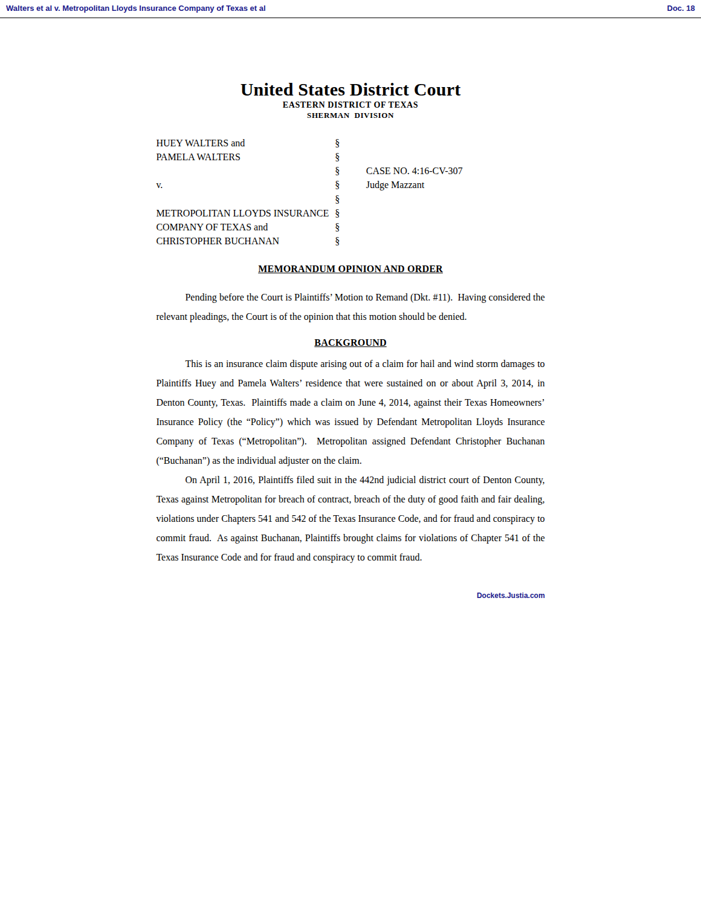Walters et al v. Metropolitan Lloyds Insurance Company of Texas et al
Doc. 18
United States District Court
EASTERN DISTRICT OF TEXAS
SHERMAN DIVISION
| HUEY WALTERS and | § | |
| PAMELA WALTERS | § | |
| | § | CASE NO. 4:16-CV-307 |
| v. | § | Judge Mazzant |
| | § | |
| METROPOLITAN LLOYDS INSURANCE | § | |
| COMPANY OF TEXAS and | § | |
| CHRISTOPHER BUCHANAN | § | |
MEMORANDUM OPINION AND ORDER
Pending before the Court is Plaintiffs’ Motion to Remand (Dkt. #11). Having considered the relevant pleadings, the Court is of the opinion that this motion should be denied.
BACKGROUND
This is an insurance claim dispute arising out of a claim for hail and wind storm damages to Plaintiffs Huey and Pamela Walters’ residence that were sustained on or about April 3, 2014, in Denton County, Texas. Plaintiffs made a claim on June 4, 2014, against their Texas Homeowners’ Insurance Policy (the “Policy”) which was issued by Defendant Metropolitan Lloyds Insurance Company of Texas (“Metropolitan”). Metropolitan assigned Defendant Christopher Buchanan (“Buchanan”) as the individual adjuster on the claim.
On April 1, 2016, Plaintiffs filed suit in the 442nd judicial district court of Denton County, Texas against Metropolitan for breach of contract, breach of the duty of good faith and fair dealing, violations under Chapters 541 and 542 of the Texas Insurance Code, and for fraud and conspiracy to commit fraud. As against Buchanan, Plaintiffs brought claims for violations of Chapter 541 of the Texas Insurance Code and for fraud and conspiracy to commit fraud.
Dockets.Justia.com